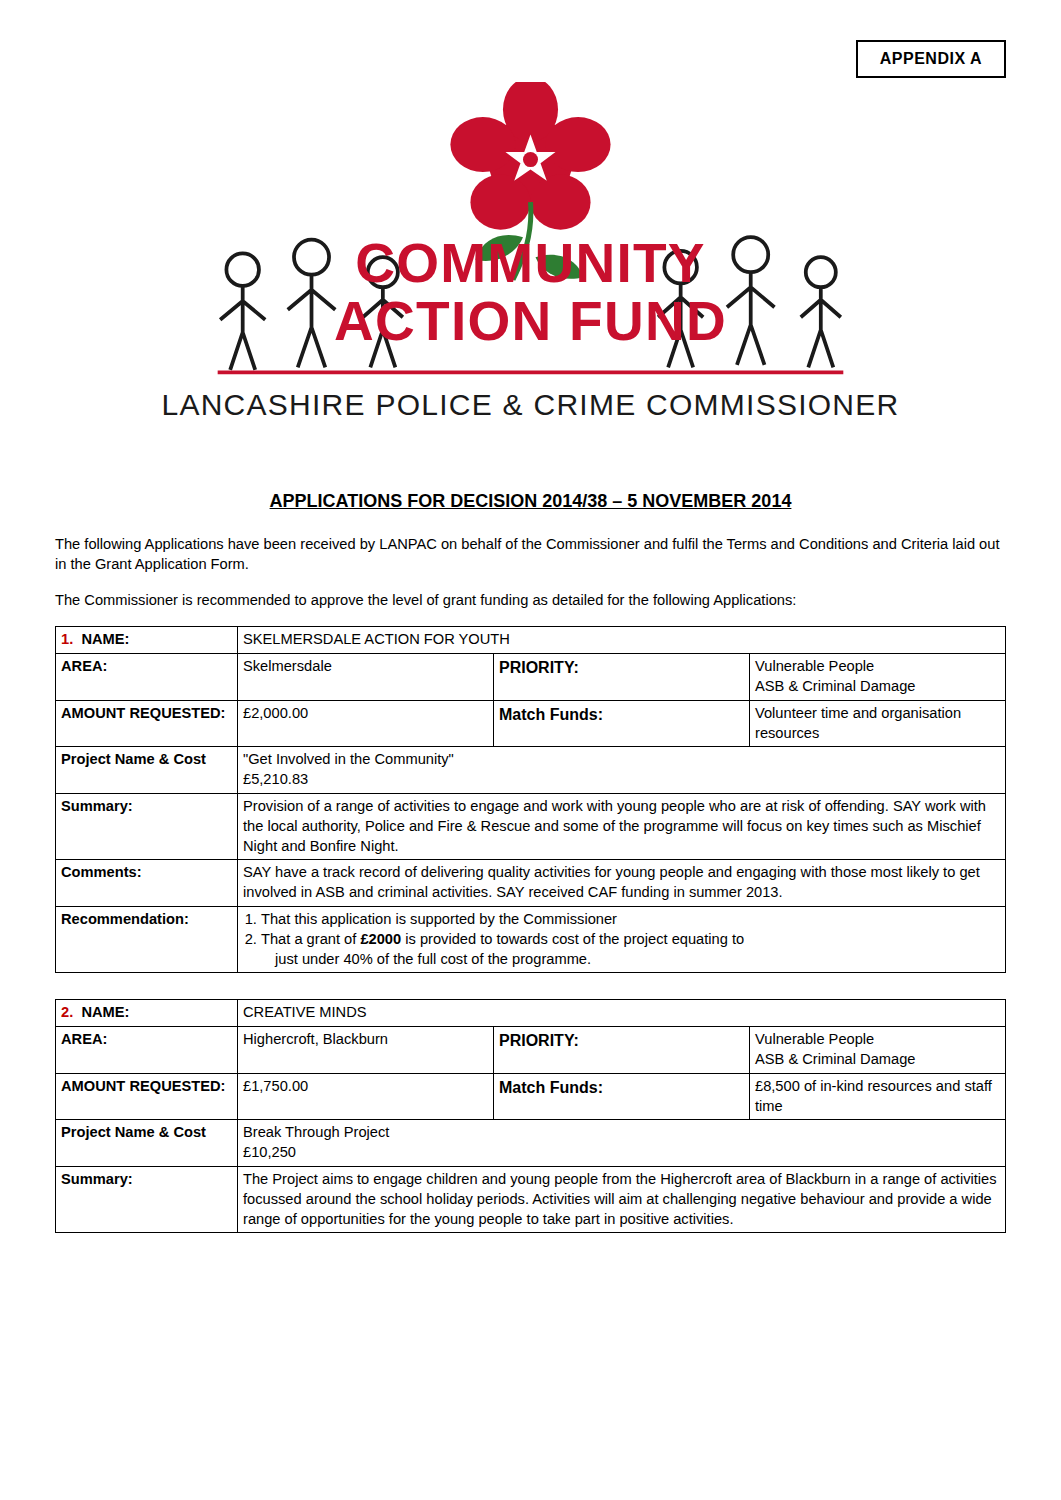APPENDIX A
COMMUNITY ACTION FUND LANCASHIRE POLICE & CRIME COMMISSIONER
APPLICATIONS FOR DECISION 2014/38 – 5 NOVEMBER 2014
The following Applications have been received by LANPAC on behalf of the Commissioner and fulfil the Terms and Conditions and Criteria laid out in the Grant Application Form.
The Commissioner is recommended to approve the level of grant funding as detailed for the following Applications:
| 1. NAME: | SKELMERSDALE ACTION FOR YOUTH |
| AREA: | Skelmersdale | PRIORITY: | Vulnerable People ASB & Criminal Damage |
| AMOUNT REQUESTED: | £2,000.00 | Match Funds: | Volunteer time and organisation resources |
| Project Name & Cost | "Get Involved in the Community" £5,210.83 |
| Summary: | Provision of a range of activities to engage and work with young people who are at risk of offending. SAY work with the local authority, Police and Fire & Rescue and some of the programme will focus on key times such as Mischief Night and Bonfire Night. |
| Comments: | SAY have a track record of delivering quality activities for young people and engaging with those most likely to get involved in ASB and criminal activities. SAY received CAF funding in summer 2013. |
| Recommendation: | That this application is supported by the Commissioner That a grant of £2000 is provided to towards cost of the project equating to just under 40% of the full cost of the programme. |
| 2. NAME: | CREATIVE MINDS |
| AREA: | Highercroft, Blackburn | PRIORITY: | Vulnerable People ASB & Criminal Damage |
| AMOUNT REQUESTED: | £1,750.00 | Match Funds: | £8,500 of in-kind resources and staff time |
| Project Name & Cost | Break Through Project £10,250 |
| Summary: | The Project aims to engage children and young people from the Highercroft area of Blackburn in a range of activities focussed around the school holiday periods. Activities will aim at challenging negative behaviour and provide a wide range of opportunities for the young people to take part in positive activities. |